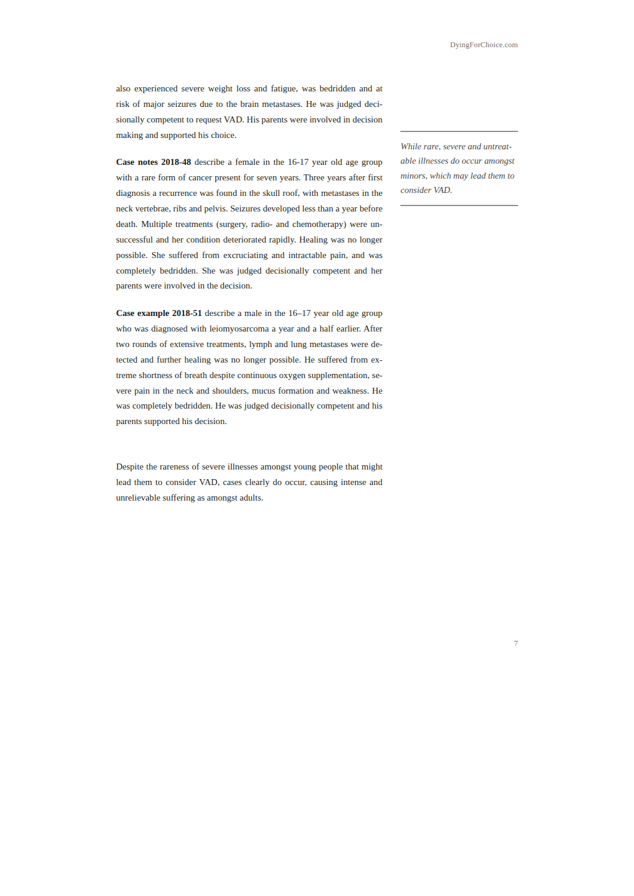DyingForChoice.com
also experienced severe weight loss and fatigue, was bedridden and at risk of major seizures due to the brain metastases. He was judged decisionally competent to request VAD. His parents were involved in decision making and supported his choice.
Case notes 2018-48 describe a female in the 16-17 year old age group with a rare form of cancer present for seven years. Three years after first diagnosis a recurrence was found in the skull roof, with metastases in the neck vertebrae, ribs and pelvis. Seizures developed less than a year before death. Multiple treatments (surgery, radio- and chemotherapy) were unsuccessful and her condition deteriorated rapidly. Healing was no longer possible. She suffered from excruciating and intractable pain, and was completely bedridden. She was judged decisionally competent and her parents were involved in the decision.
Case example 2018-51 describe a male in the 16–17 year old age group who was diagnosed with leiomyosarcoma a year and a half earlier. After two rounds of extensive treatments, lymph and lung metastases were detected and further healing was no longer possible. He suffered from extreme shortness of breath despite continuous oxygen supplementation, severe pain in the neck and shoulders, mucus formation and weakness. He was completely bedridden. He was judged decisionally competent and his parents supported his decision.
Despite the rareness of severe illnesses amongst young people that might lead them to consider VAD, cases clearly do occur, causing intense and unrelievable suffering as amongst adults.
While rare, severe and untreatable illnesses do occur amongst minors, which may lead them to consider VAD.
7